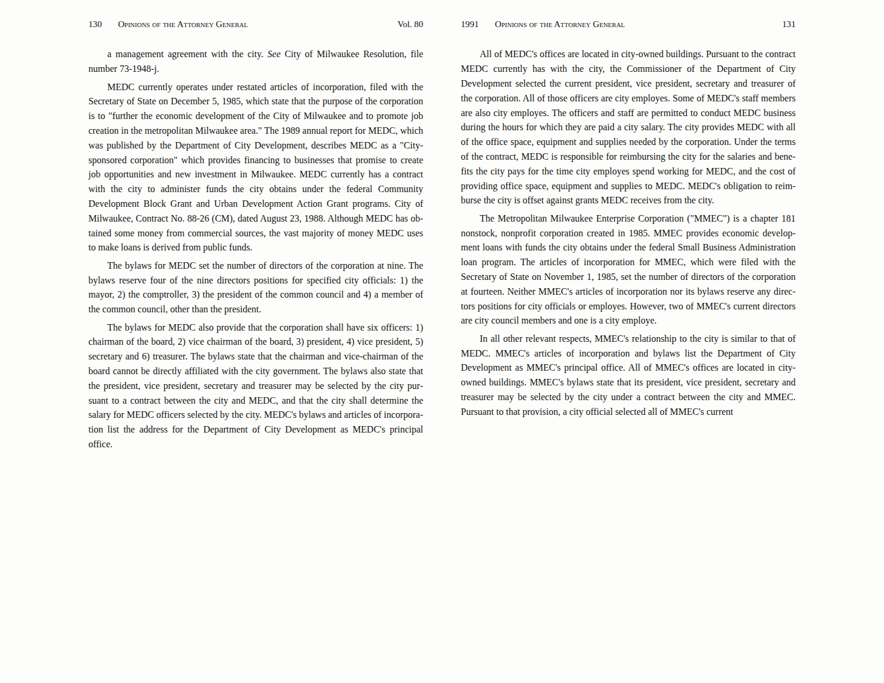130 Opinions of the Attorney General Vol. 80
a management agreement with the city. See City of Milwaukee Resolution, file number 73-1948-j.
MEDC currently operates under restated articles of incorporation, filed with the Secretary of State on December 5, 1985, which state that the purpose of the corporation is to "further the economic development of the City of Milwaukee and to promote job creation in the metropolitan Milwaukee area." The 1989 annual report for MEDC, which was published by the Department of City Development, describes MEDC as a "City-sponsored corporation" which provides financing to businesses that promise to create job opportunities and new investment in Milwaukee. MEDC currently has a contract with the city to administer funds the city obtains under the federal Community Development Block Grant and Urban Development Action Grant programs. City of Milwaukee, Contract No. 88-26 (CM), dated August 23, 1988. Although MEDC has obtained some money from commercial sources, the vast majority of money MEDC uses to make loans is derived from public funds.
The bylaws for MEDC set the number of directors of the corporation at nine. The bylaws reserve four of the nine directors positions for specified city officials: 1) the mayor, 2) the comptroller, 3) the president of the common council and 4) a member of the common council, other than the president.
The bylaws for MEDC also provide that the corporation shall have six officers: 1) chairman of the board, 2) vice chairman of the board, 3) president, 4) vice president, 5) secretary and 6) treasurer. The bylaws state that the chairman and vice-chairman of the board cannot be directly affiliated with the city government. The bylaws also state that the president, vice president, secretary and treasurer may be selected by the city pursuant to a contract between the city and MEDC, and that the city shall determine the salary for MEDC officers selected by the city. MEDC's bylaws and articles of incorporation list the address for the Department of City Development as MEDC's principal office.
1991 Opinions of the Attorney General 131
All of MEDC's offices are located in city-owned buildings. Pursuant to the contract MEDC currently has with the city, the Commissioner of the Department of City Development selected the current president, vice president, secretary and treasurer of the corporation. All of those officers are city employes. Some of MEDC's staff members are also city employes. The officers and staff are permitted to conduct MEDC business during the hours for which they are paid a city salary. The city provides MEDC with all of the office space, equipment and supplies needed by the corporation. Under the terms of the contract, MEDC is responsible for reimbursing the city for the salaries and benefits the city pays for the time city employes spend working for MEDC, and the cost of providing office space, equipment and supplies to MEDC. MEDC's obligation to reimburse the city is offset against grants MEDC receives from the city.
The Metropolitan Milwaukee Enterprise Corporation ("MMEC") is a chapter 181 nonstock, nonprofit corporation created in 1985. MMEC provides economic development loans with funds the city obtains under the federal Small Business Administration loan program. The articles of incorporation for MMEC, which were filed with the Secretary of State on November 1, 1985, set the number of directors of the corporation at fourteen. Neither MMEC's articles of incorporation nor its bylaws reserve any directors positions for city officials or employes. However, two of MMEC's current directors are city council members and one is a city employe.
In all other relevant respects, MMEC's relationship to the city is similar to that of MEDC. MMEC's articles of incorporation and bylaws list the Department of City Development as MMEC's principal office. All of MMEC's offices are located in city-owned buildings. MMEC's bylaws state that its president, vice president, secretary and treasurer may be selected by the city under a contract between the city and MMEC. Pursuant to that provision, a city official selected all of MMEC's current